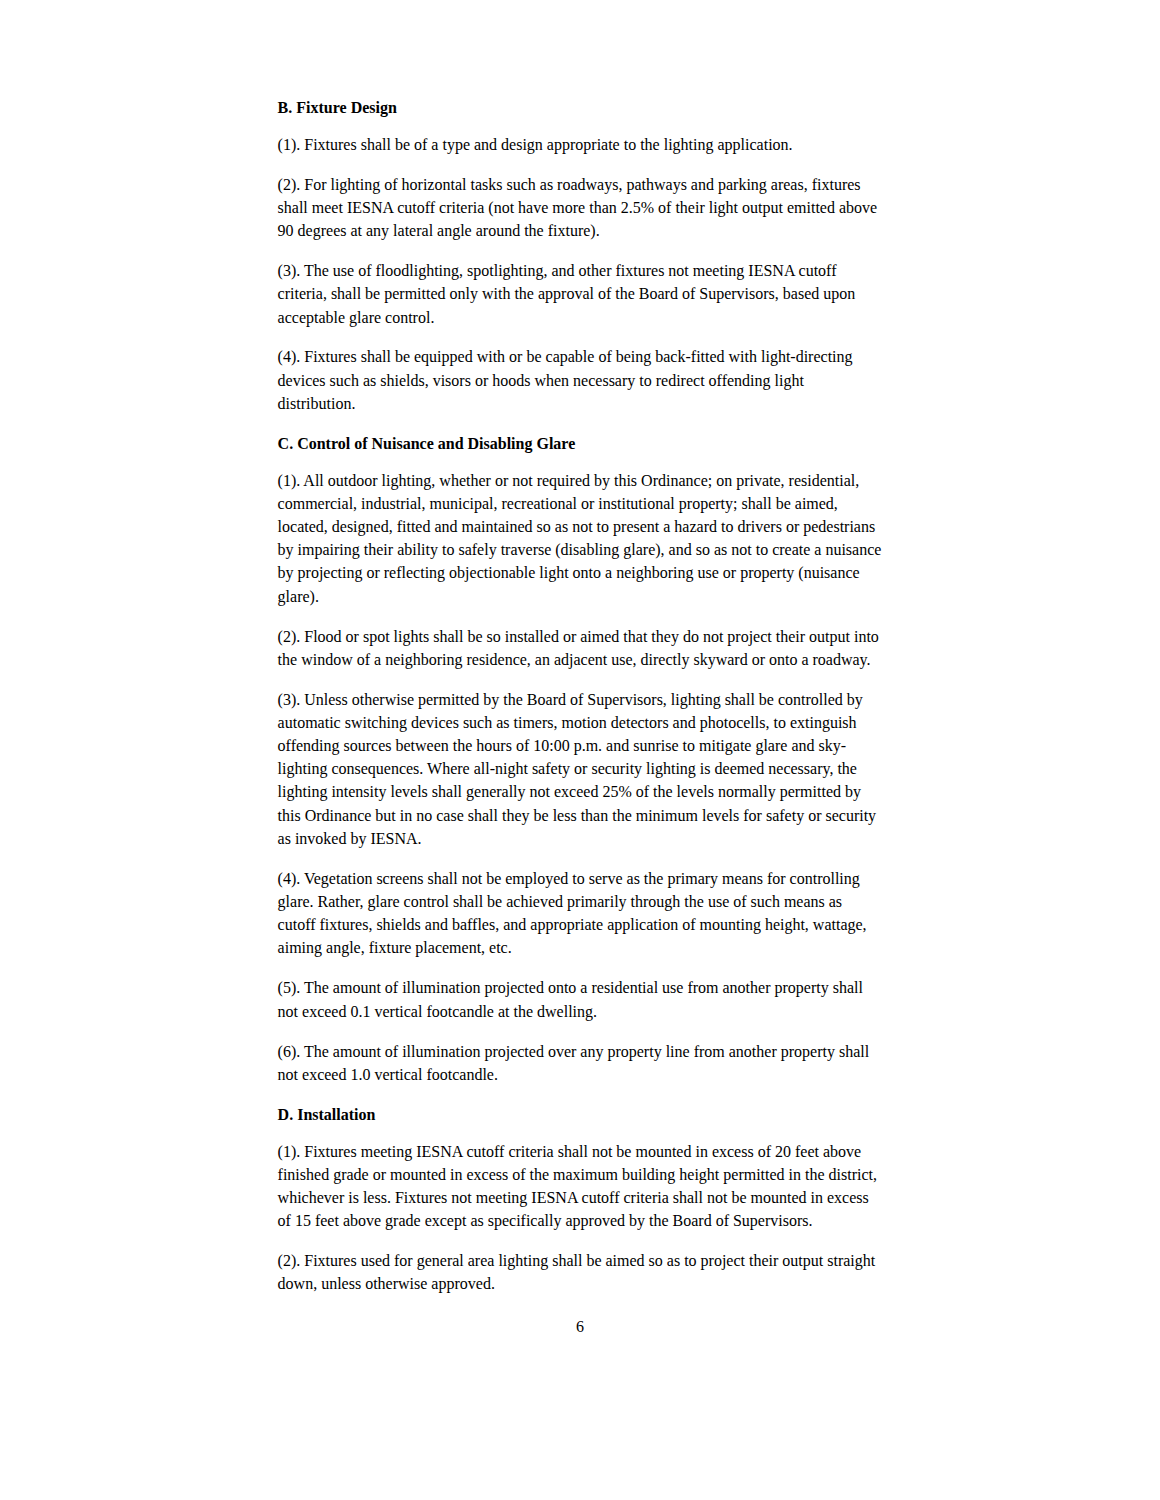B. Fixture Design
(1). Fixtures shall be of a type and design appropriate to the lighting application.
(2). For lighting of horizontal tasks such as roadways, pathways and parking areas, fixtures shall meet IESNA cutoff criteria (not have more than 2.5% of their light output emitted above 90 degrees at any lateral angle around the fixture).
(3). The use of floodlighting, spotlighting, and other fixtures not meeting IESNA cutoff criteria, shall be permitted only with the approval of the Board of Supervisors, based upon acceptable glare control.
(4). Fixtures shall be equipped with or be capable of being back-fitted with light-directing devices such as shields, visors or hoods when necessary to redirect offending light distribution.
C. Control of Nuisance and Disabling Glare
(1). All outdoor lighting, whether or not required by this Ordinance; on private, residential, commercial, industrial, municipal, recreational or institutional property; shall be aimed, located, designed, fitted and maintained so as not to present a hazard to drivers or pedestrians by impairing their ability to safely traverse (disabling glare), and so as not to create a nuisance by projecting or reflecting objectionable light onto a neighboring use or property (nuisance glare).
(2). Flood or spot lights shall be so installed or aimed that they do not project their output into the window of a neighboring residence, an adjacent use, directly skyward or onto a roadway.
(3). Unless otherwise permitted by the Board of Supervisors, lighting shall be controlled by automatic switching devices such as timers, motion detectors and photocells, to extinguish offending sources between the hours of 10:00 p.m. and sunrise to mitigate glare and sky-lighting consequences. Where all-night safety or security lighting is deemed necessary, the lighting intensity levels shall generally not exceed 25% of the levels normally permitted by this Ordinance but in no case shall they be less than the minimum levels for safety or security as invoked by IESNA.
(4). Vegetation screens shall not be employed to serve as the primary means for controlling glare. Rather, glare control shall be achieved primarily through the use of such means as cutoff fixtures, shields and baffles, and appropriate application of mounting height, wattage, aiming angle, fixture placement, etc.
(5). The amount of illumination projected onto a residential use from another property shall not exceed 0.1 vertical footcandle at the dwelling.
(6). The amount of illumination projected over any property line from another property shall not exceed 1.0 vertical footcandle.
D. Installation
(1). Fixtures meeting IESNA cutoff criteria shall not be mounted in excess of 20 feet above finished grade or mounted in excess of the maximum building height permitted in the district, whichever is less. Fixtures not meeting IESNA cutoff criteria shall not be mounted in excess of 15 feet above grade except as specifically approved by the Board of Supervisors.
(2). Fixtures used for general area lighting shall be aimed so as to project their output straight down, unless otherwise approved.
6